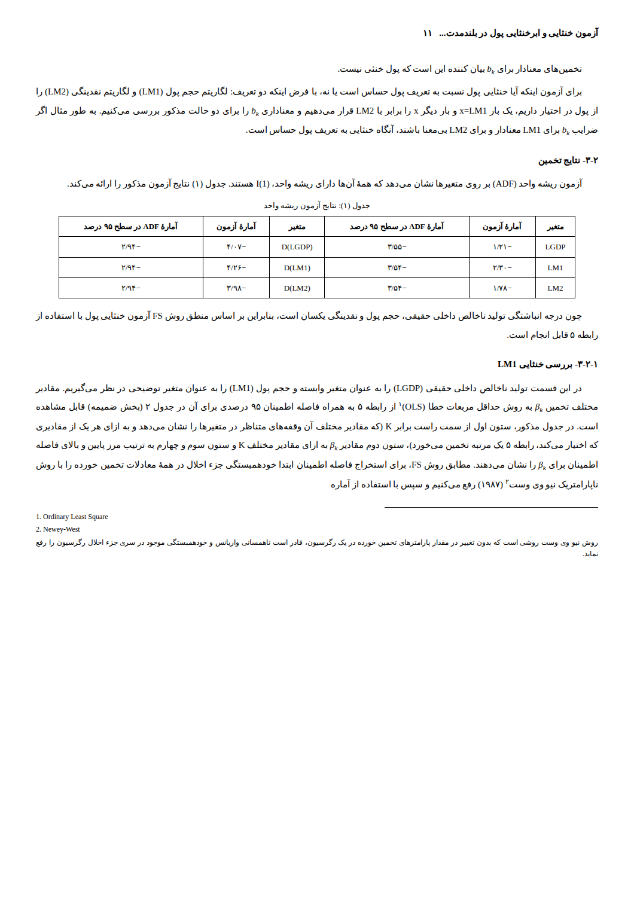آزمون خنثایی و ابرخنثایی پول در بلندمدت... ۱۱
تخمین‌های معنادار برای bk بیان کننده این است که پول خنثی نیست.
برای آزمون اینکه آیا خنثایی پول نسبت به تعریف پول حساس است یا نه، با فرض اینکه دو تعریف: لگاریتم حجم پول (LM1) و لگاریتم نقدینگی (LM2) را از پول در اختیار داریم، یک بار x=LM1 و بار دیگر x را برابر با LM2 قرار می‌دهیم و معناداری bk را برای دو حالت مذکور بررسی می‌کنیم. به طور مثال اگر ضرایب bk برای LM1 معنادار و برای LM2 بی‌معنا باشند، آنگاه خنثایی به تعریف پول حساس است.
۳-۲- نتایج تخمین
آزمون ریشه واحد (ADF) بر روی متغیرها نشان می‌دهد که همهٔ آن‌ها دارای ریشه واحد، I(1) هستند. جدول (۱) نتایج آزمون مذکور را ارائه می‌کند.
جدول (۱): نتایج آزمون ریشه واحد
| متغیر | آمارهٔ آزمون | آمارهٔ ADF در سطح ۹۵ درصد | متغیر | آمارهٔ آزمون | آمارهٔ ADF در سطح ۹۵ درصد |
| --- | --- | --- | --- | --- | --- |
| LGDP | −۱/۲۱ | −۳/۵۵ | D(LGDP) | −۴/۰۷ | −۲/۹۴ |
| LM1 | −۲/۳۰ | −۳/۵۴ | D(LM1) | −۴/۲۶ | −۲/۹۴ |
| LM2 | −۱/۷۸ | −۳/۵۴ | D(LM2) | −۳/۹۸ | −۲/۹۴ |
چون درجه انباشتگی تولید ناخالص داخلی حقیقی، حجم پول و نقدینگی یکسان است، بنابراین بر اساس منطق روش FS آزمون خنثایی پول با استفاده از رابطه ۵ قابل انجام است.
۳-۲-۱- بررسی خنثایی LM1
در این قسمت تولید ناخالص داخلی حقیقی (LGDP) را به عنوان متغیر وابسته و حجم پول (LM1) را به عنوان متغیر توضیحی در نظر می‌گیریم. مقادیر مختلف تخمین βk به روش حداقل مربعات خطا (OLS)۱ از رابطه ۵ به همراه فاصله اطمینان ۹۵ درصدی برای آن در جدول ۲ (بخش ضمیمه) قابل مشاهده است. در جدول مذکور، ستون اول از سمت راست برابر K (که مقادیر مختلف آن وقفه‌های متناظر در متغیرها را نشان می‌دهد و به ازای هر یک از مقادیری که اختیار می‌کند، رابطه ۵ یک مرتبه تخمین می‌خورد)، ستون دوم مقادیر βk به ازای مقادیر مختلف K و ستون سوم و چهارم به ترتیب مرز پایین و بالای فاصله اطمینان برای βk را نشان می‌دهند. مطابق روش FS، برای استخراج فاصله اطمینان ابتدا خودهمبستگی جزء اخلال در همهٔ معادلات تخمین خورده را با روش ناپارامتریک نیو وی وست۲ (۱۹۸۷) رفع می‌کنیم و سپس با استفاده از آماره
1. Ordinary Least Square
2. Newey-West
روش نیو وی وست روشی است که بدون تغییر در مقدار پارامترهای تخمین خورده در یک رگرسیون، قادر است ناهمسانی واریانس و خودهمبستگی موجود در سری جزء اخلال رگرسیون را رفع نماید.